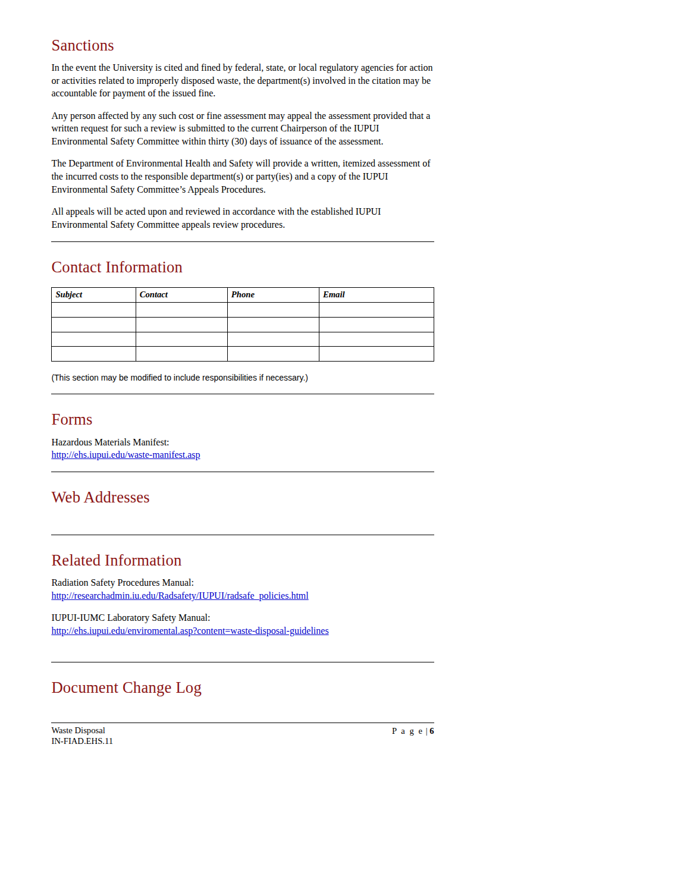Sanctions
In the event the University is cited and fined by federal, state, or local regulatory agencies for action or activities related to improperly disposed waste, the department(s) involved in the citation may be accountable for payment of the issued fine.
Any person affected by any such cost or fine assessment may appeal the assessment provided that a written request for such a review is submitted to the current Chairperson of the IUPUI Environmental Safety Committee within thirty (30) days of issuance of the assessment.
The Department of Environmental Health and Safety will provide a written, itemized assessment of the incurred costs to the responsible department(s) or party(ies) and a copy of the IUPUI Environmental Safety Committee’s Appeals Procedures.
All appeals will be acted upon and reviewed in accordance with the established IUPUI Environmental Safety Committee appeals review procedures.
Contact Information
| Subject | Contact | Phone | Email |
| --- | --- | --- | --- |
(This section may be modified to include responsibilities if necessary.)
Forms
Hazardous Materials Manifest:
http://ehs.iupui.edu/waste-manifest.asp
Web Addresses
Related Information
Radiation Safety Procedures Manual:
http://researchadmin.iu.edu/Radsafety/IUPUI/radsafe_policies.html
IUPUI-IUMC Laboratory Safety Manual:
http://ehs.iupui.edu/enviromental.asp?content=waste-disposal-guidelines
Document Change Log
Waste Disposal
IN-FIAD.EHS.11
P a g e | 6